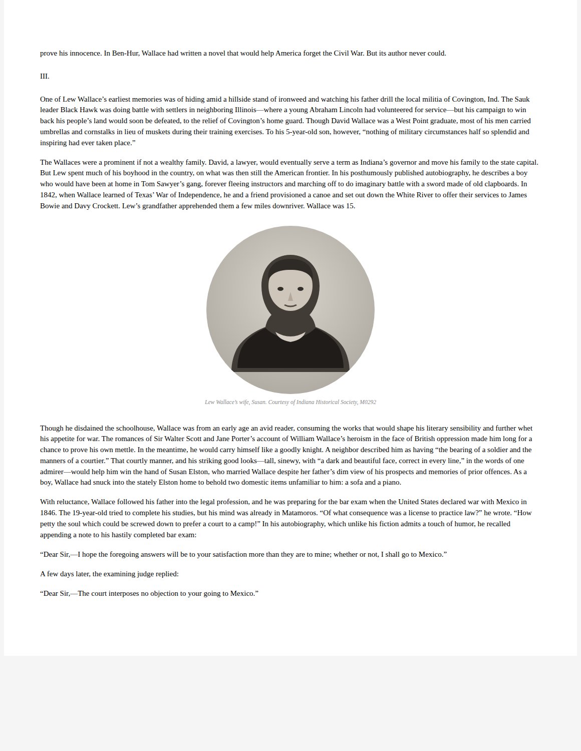prove his innocence. In Ben-Hur, Wallace had written a novel that would help America forget the Civil War. But its author never could.
III.
One of Lew Wallace’s earliest memories was of hiding amid a hillside stand of ironweed and watching his father drill the local militia of Covington, Ind. The Sauk leader Black Hawk was doing battle with settlers in neighboring Illinois—where a young Abraham Lincoln had volunteered for service—but his campaign to win back his people’s land would soon be defeated, to the relief of Covington’s home guard. Though David Wallace was a West Point graduate, most of his men carried umbrellas and cornstalks in lieu of muskets during their training exercises. To his 5-year-old son, however, “nothing of military circumstances half so splendid and inspiring had ever taken place.”
The Wallaces were a prominent if not a wealthy family. David, a lawyer, would eventually serve a term as Indiana’s governor and move his family to the state capital. But Lew spent much of his boyhood in the country, on what was then still the American frontier. In his posthumously published autobiography, he describes a boy who would have been at home in Tom Sawyer’s gang, forever fleeing instructors and marching off to do imaginary battle with a sword made of old clapboards. In 1842, when Wallace learned of Texas’ War of Independence, he and a friend provisioned a canoe and set out down the White River to offer their services to James Bowie and Davy Crockett. Lew’s grandfather apprehended them a few miles downriver. Wallace was 15.
Lew Wallace’s wife, Susan. Courtesy of Indiana Historical Society, M0292
Though he disdained the schoolhouse, Wallace was from an early age an avid reader, consuming the works that would shape his literary sensibility and further whet his appetite for war. The romances of Sir Walter Scott and Jane Porter’s account of William Wallace’s heroism in the face of British oppression made him long for a chance to prove his own mettle. In the meantime, he would carry himself like a goodly knight. A neighbor described him as having “the bearing of a soldier and the manners of a courtier.” That courtly manner, and his striking good looks—tall, sinewy, with “a dark and beautiful face, correct in every line,” in the words of one admirer—would help him win the hand of Susan Elston, who married Wallace despite her father’s dim view of his prospects and memories of prior offences. As a boy, Wallace had snuck into the stately Elston home to behold two domestic items unfamiliar to him: a sofa and a piano.
With reluctance, Wallace followed his father into the legal profession, and he was preparing for the bar exam when the United States declared war with Mexico in 1846. The 19-year-old tried to complete his studies, but his mind was already in Matamoros. “Of what consequence was a license to practice law?” he wrote. “How petty the soul which could be screwed down to prefer a court to a camp!” In his autobiography, which unlike his fiction admits a touch of humor, he recalled appending a note to his hastily completed bar exam:
“Dear Sir,—I hope the foregoing answers will be to your satisfaction more than they are to mine; whether or not, I shall go to Mexico.”
A few days later, the examining judge replied:
“Dear Sir,—The court interposes no objection to your going to Mexico.”